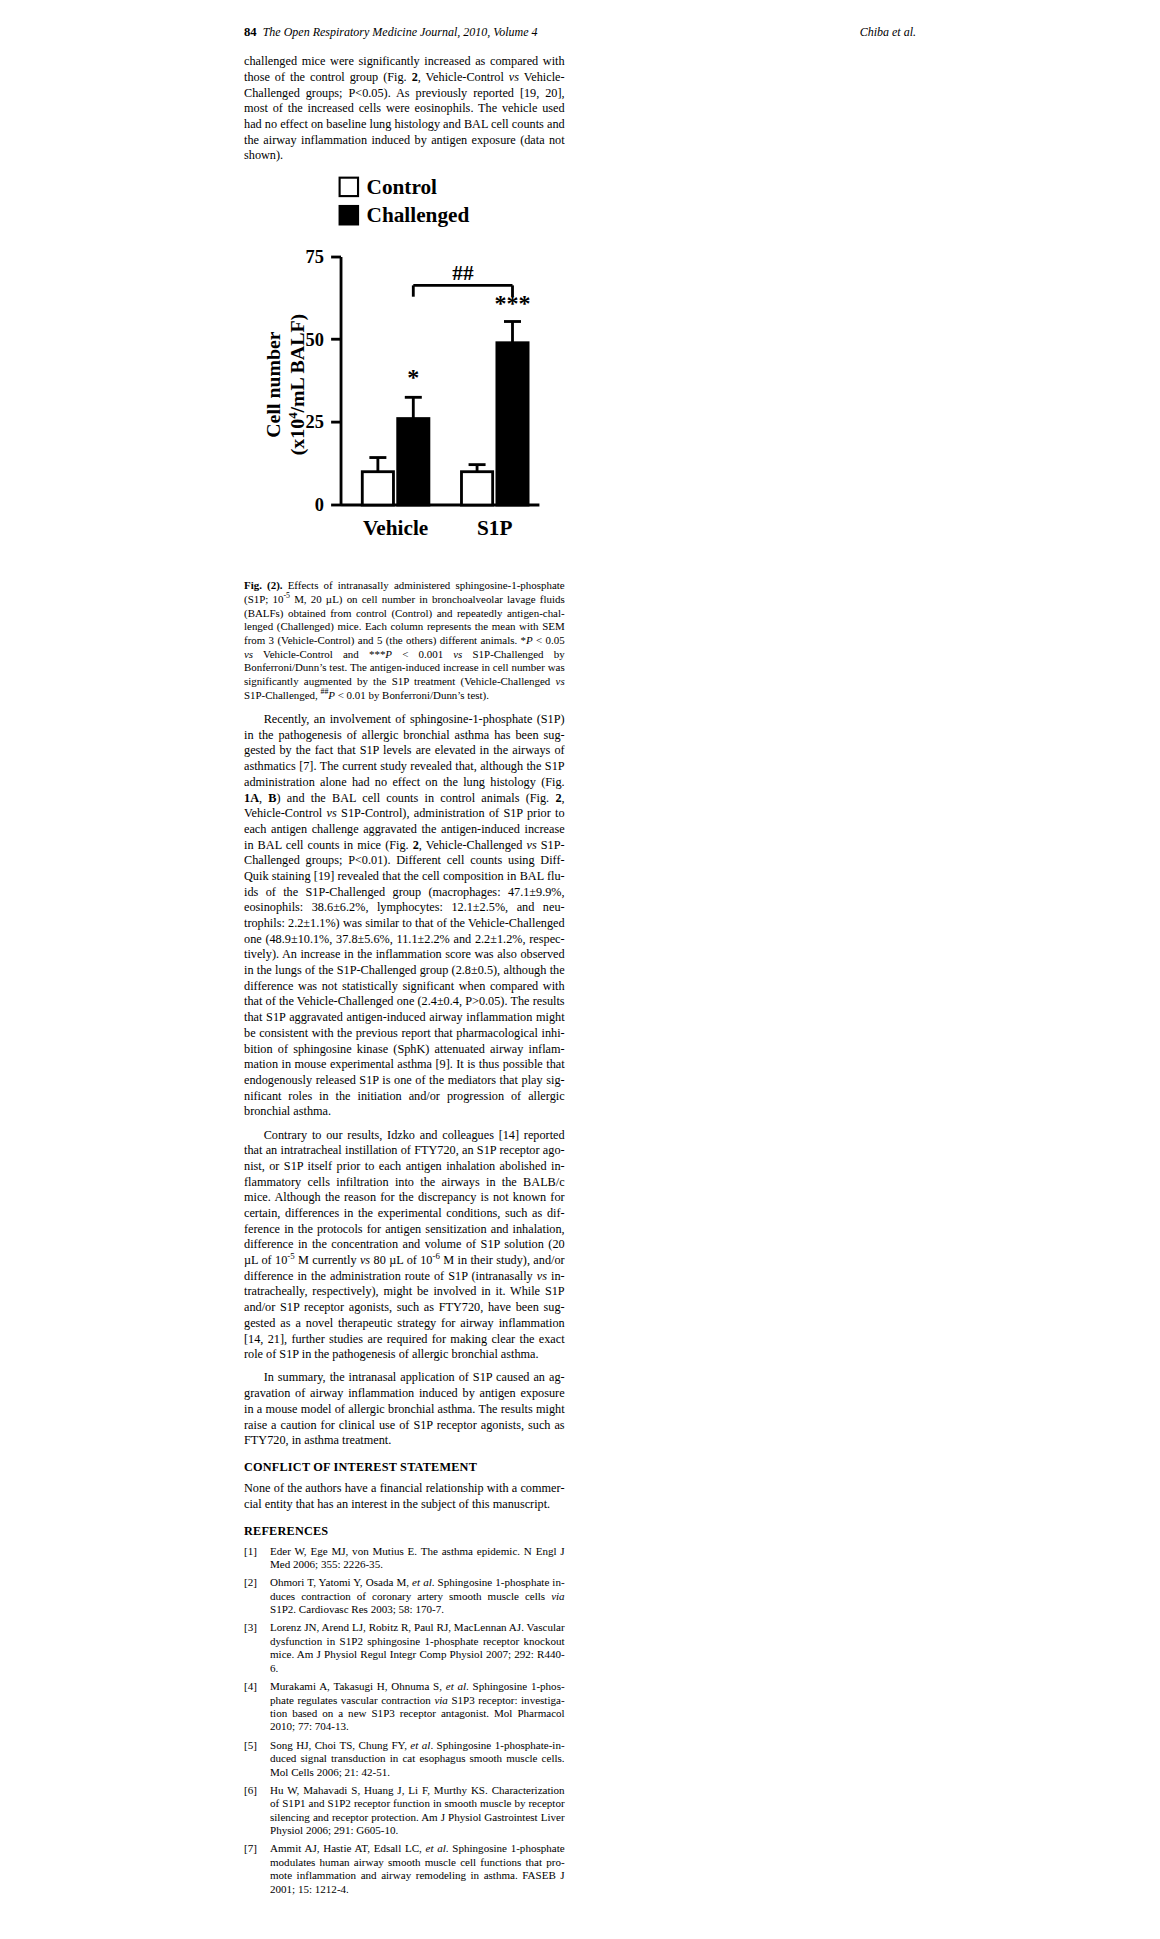84 The Open Respiratory Medicine Journal, 2010, Volume 4
Chiba et al.
challenged mice were significantly increased as compared with those of the control group (Fig. 2, Vehicle-Control vs Vehicle-Challenged groups; P<0.05). As previously reported [19, 20], most of the increased cells were eosinophils. The vehicle used had no effect on baseline lung histology and BAL cell counts and the airway inflammation induced by antigen exposure (data not shown).
Control Challenged 0 25 50 75 Cell number (x104/mL BALF) * *** ## Vehicle S1P
Fig. (2). Effects of intranasally administered sphingosine-1-phosphate (S1P; 10-5 M, 20 µL) on cell number in bronchoalveolar lavage fluids (BALFs) obtained from control (Control) and repeatedly antigen-challenged (Challenged) mice. Each column represents the mean with SEM from 3 (Vehicle-Control) and 5 (the others) different animals. *P < 0.05 vs Vehicle-Control and ***P < 0.001 vs S1P-Challenged by Bonferroni/Dunn’s test. The antigen-induced increase in cell number was significantly augmented by the S1P treatment (Vehicle-Challenged vs S1P-Challenged, ##P < 0.01 by Bonferroni/Dunn’s test).
Recently, an involvement of sphingosine-1-phosphate (S1P) in the pathogenesis of allergic bronchial asthma has been suggested by the fact that S1P levels are elevated in the airways of asthmatics [7]. The current study revealed that, although the S1P administration alone had no effect on the lung histology (Fig. 1A, B) and the BAL cell counts in control animals (Fig. 2, Vehicle-Control vs S1P-Control), administration of S1P prior to each antigen challenge aggravated the antigen-induced increase in BAL cell counts in mice (Fig. 2, Vehicle-Challenged vs S1P-Challenged groups; P<0.01). Different cell counts using Diff-Quik staining [19] revealed that the cell composition in BAL fluids of the S1P-Challenged group (macrophages: 47.1±9.9%, eosinophils: 38.6±6.2%, lymphocytes: 12.1±2.5%, and neutrophils: 2.2±1.1%) was similar to that of the Vehicle-Challenged one (48.9±10.1%, 37.8±5.6%, 11.1±2.2% and 2.2±1.2%, respectively). An increase in the inflammation score was also observed in the lungs of the S1P-Challenged group (2.8±0.5), although the difference was not statistically significant when compared with that of the Vehicle-Challenged one (2.4±0.4, P>0.05). The results that S1P aggravated antigen-induced airway inflammation might be consistent with the previous report that pharmacological inhibition of sphingosine kinase (SphK) attenuated airway inflammation in mouse experimental asthma [9]. It is thus possible that endogenously released S1P is one of the mediators that play significant roles in the initiation and/or progression of allergic bronchial asthma.
Contrary to our results, Idzko and colleagues [14] reported that an intratracheal instillation of FTY720, an S1P receptor agonist, or S1P itself prior to each antigen inhalation abolished inflammatory cells infiltration into the airways in the BALB/c mice. Although the reason for the discrepancy is not known for certain, differences in the experimental conditions, such as difference in the protocols for antigen sensitization and inhalation, difference in the concentration and volume of S1P solution (20 µL of 10-5 M currently vs 80 µL of 10-6 M in their study), and/or difference in the administration route of S1P (intranasally vs intratracheally, respectively), might be involved in it. While S1P and/or S1P receptor agonists, such as FTY720, have been suggested as a novel therapeutic strategy for airway inflammation [14, 21], further studies are required for making clear the exact role of S1P in the pathogenesis of allergic bronchial asthma.
In summary, the intranasal application of S1P caused an aggravation of airway inflammation induced by antigen exposure in a mouse model of allergic bronchial asthma. The results might raise a caution for clinical use of S1P receptor agonists, such as FTY720, in asthma treatment.
Conflict of Interest Statement
None of the authors have a financial relationship with a commercial entity that has an interest in the subject of this manuscript.
References
[1] Eder W, Ege MJ, von Mutius E. The asthma epidemic. N Engl J Med 2006; 355: 2226-35.
[2] Ohmori T, Yatomi Y, Osada M, et al. Sphingosine 1-phosphate induces contraction of coronary artery smooth muscle cells via S1P2. Cardiovasc Res 2003; 58: 170-7.
[3] Lorenz JN, Arend LJ, Robitz R, Paul RJ, MacLennan AJ. Vascular dysfunction in S1P2 sphingosine 1-phosphate receptor knockout mice. Am J Physiol Regul Integr Comp Physiol 2007; 292: R440-6.
[4] Murakami A, Takasugi H, Ohnuma S, et al. Sphingosine 1-phosphate regulates vascular contraction via S1P3 receptor: investigation based on a new S1P3 receptor antagonist. Mol Pharmacol 2010; 77: 704-13.
[5] Song HJ, Choi TS, Chung FY, et al. Sphingosine 1-phosphate-induced signal transduction in cat esophagus smooth muscle cells. Mol Cells 2006; 21: 42-51.
[6] Hu W, Mahavadi S, Huang J, Li F, Murthy KS. Characterization of S1P1 and S1P2 receptor function in smooth muscle by receptor silencing and receptor protection. Am J Physiol Gastrointest Liver Physiol 2006; 291: G605-10.
[7] Ammit AJ, Hastie AT, Edsall LC, et al. Sphingosine 1-phosphate modulates human airway smooth muscle cell functions that promote inflammation and airway remodeling in asthma. FASEB J 2001; 15: 1212-4.